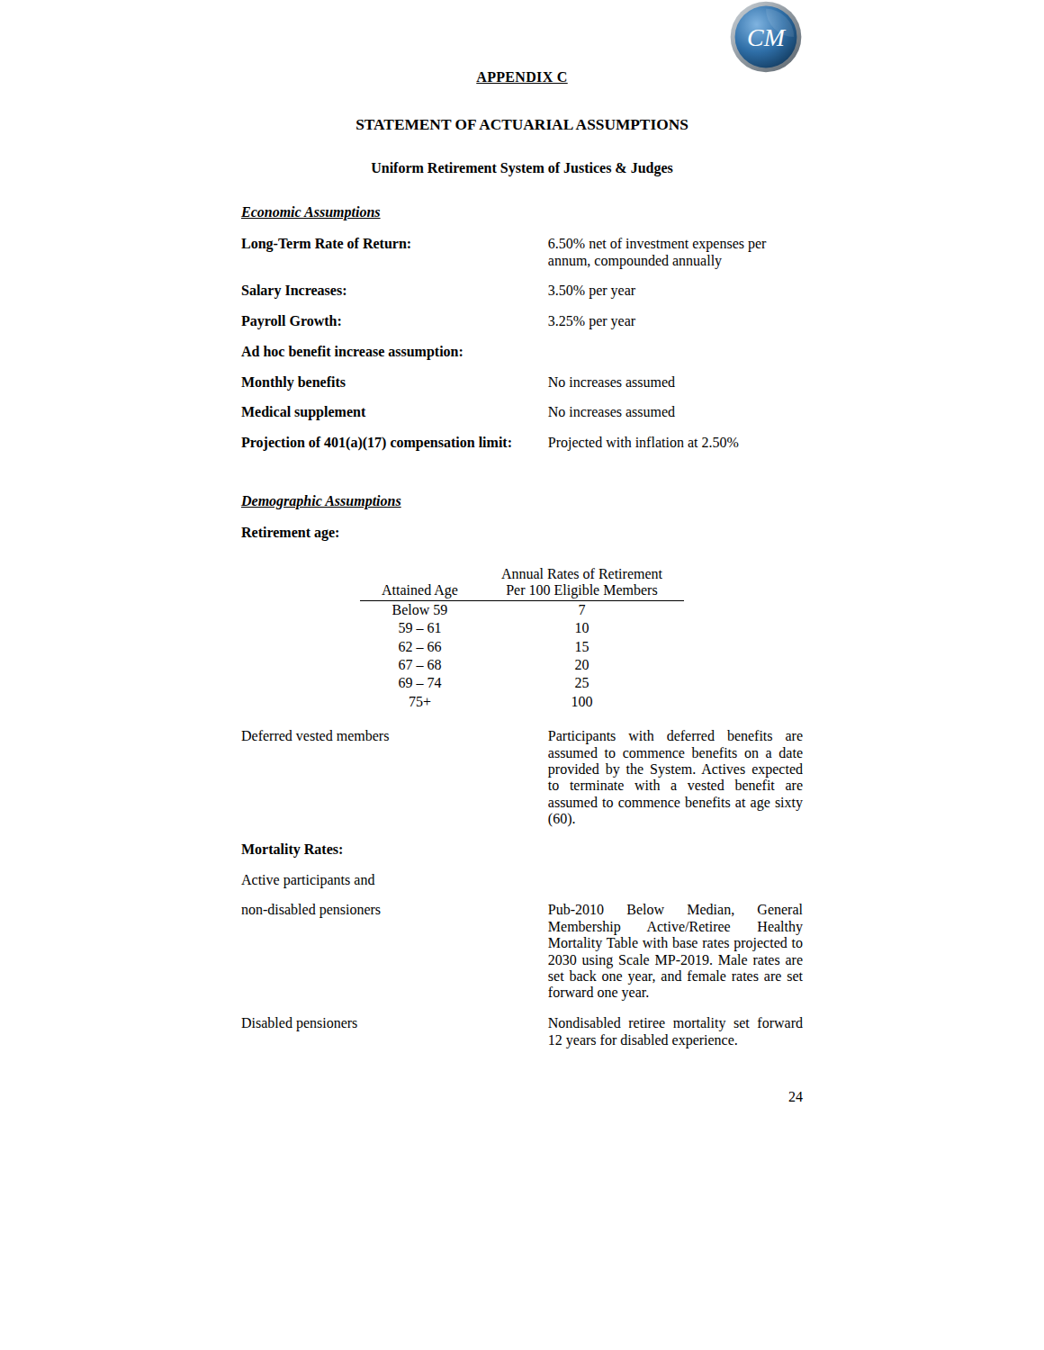CM
APPENDIX C
STATEMENT OF ACTUARIAL ASSUMPTIONS
Uniform Retirement System of Justices & Judges
Economic Assumptions
| Long-Term Rate of Return: | 6.50% net of investment expenses per annum, compounded annually |
| Salary Increases: | 3.50% per year |
| Payroll Growth: | 3.25% per year |
| Ad hoc benefit increase assumption: | |
| Monthly benefits | No increases assumed |
| Medical supplement | No increases assumed |
| Projection of 401(a)(17) compensation limit: | Projected with inflation at 2.50% |
Demographic Assumptions
| Retirement age: | |
| | Annual Rates of Retirement |
| --- | --- |
| Attained Age | Per 100 Eligible Members |
| Below 59 | 7 |
| 59 – 61 | 10 |
| 62 – 66 | 15 |
| 67 – 68 | 20 |
| 69 – 74 | 25 |
| 75+ | 100 |
| Deferred vested members | Participants with deferred benefits are assumed to commence benefits on a date provided by the System. Actives expected to terminate with a vested benefit are assumed to commence benefits at age sixty (60). |
| Mortality Rates: | |
| Active participants and | |
| non-disabled pensioners | Pub-2010 Below Median, General Membership Active/Retiree Healthy Mortality Table with base rates projected to 2030 using Scale MP-2019. Male rates are set back one year, and female rates are set forward one year. |
| Disabled pensioners | Nondisabled retiree mortality set forward 12 years for disabled experience. |
24